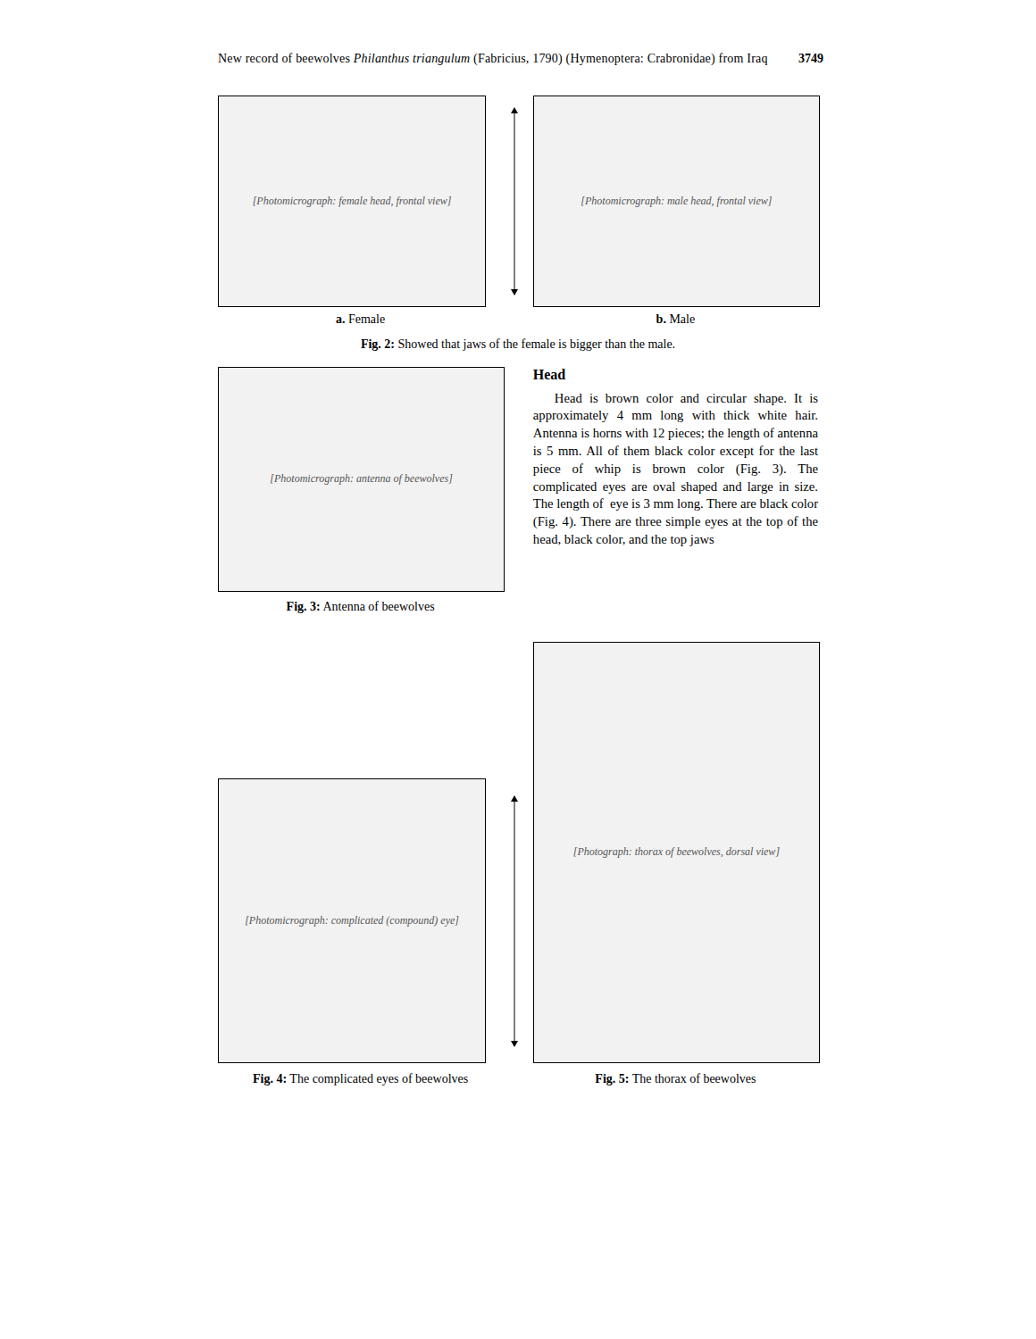New record of beewolves Philanthus triangulum (Fabricius, 1790) (Hymenoptera: Crabronidae) from Iraq 3749
[Photomicrograph: female head, frontal view]
a. Female
[Photomicrograph: male head, frontal view]
b. Male
Fig. 2: Showed that jaws of the female is bigger than the male.
[Photomicrograph: antenna of beewolves]
Fig. 3: Antenna of beewolves
Head
Head is brown color and circular shape. It is approximately 4 mm long with thick white hair. Antenna is horns with 12 pieces; the length of antenna is 5 mm. All of them black color except for the last piece of whip is brown color (Fig. 3). The complicated eyes are oval shaped and large in size. The length of eye is 3 mm long. There are black color (Fig. 4). There are three simple eyes at the top of the head, black color, and the top jaws
[Photomicrograph: complicated (compound) eye]
Fig. 4: The complicated eyes of beewolves
[Photograph: thorax of beewolves, dorsal view]
Fig. 5: The thorax of beewolves